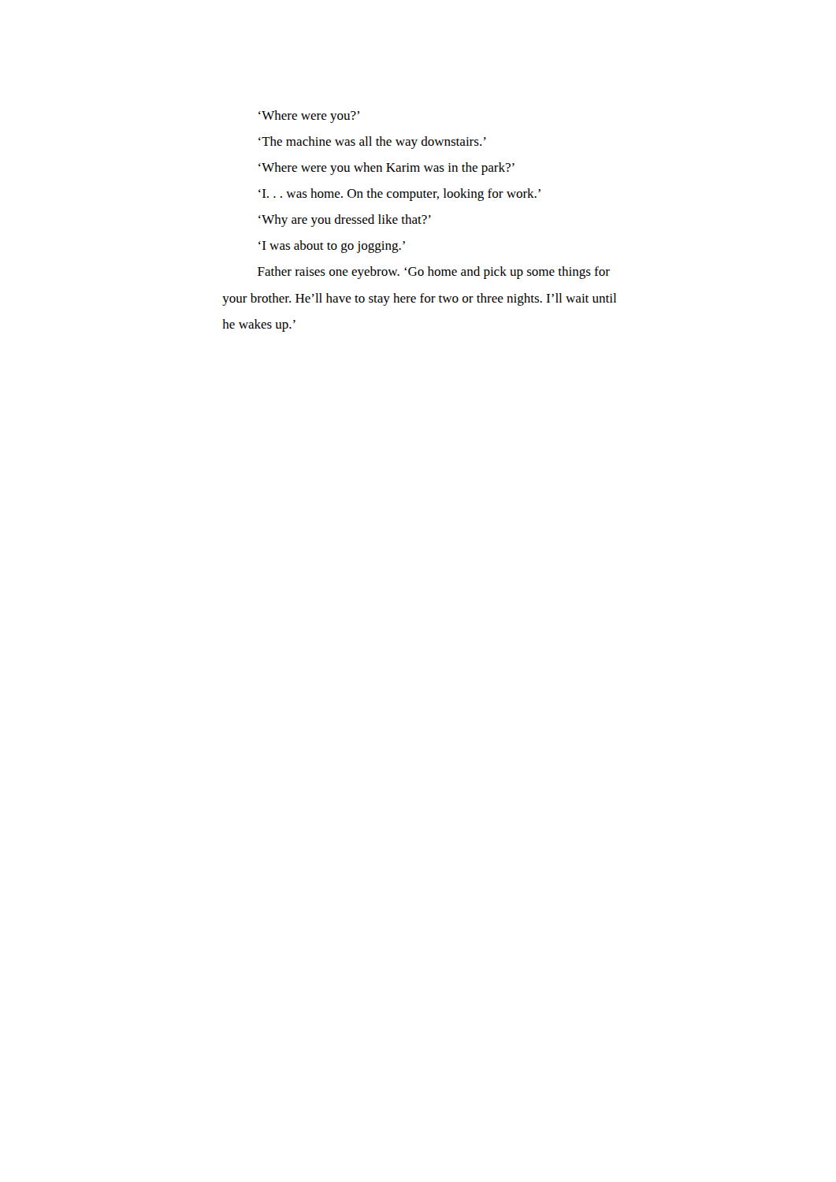‘Where were you?’
‘The machine was all the way downstairs.’
‘Where were you when Karim was in the park?’
‘I. . . was home. On the computer, looking for work.’
‘Why are you dressed like that?’
‘I was about to go jogging.’
Father raises one eyebrow. ‘Go home and pick up some things for your brother. He’ll have to stay here for two or three nights. I’ll wait until he wakes up.’